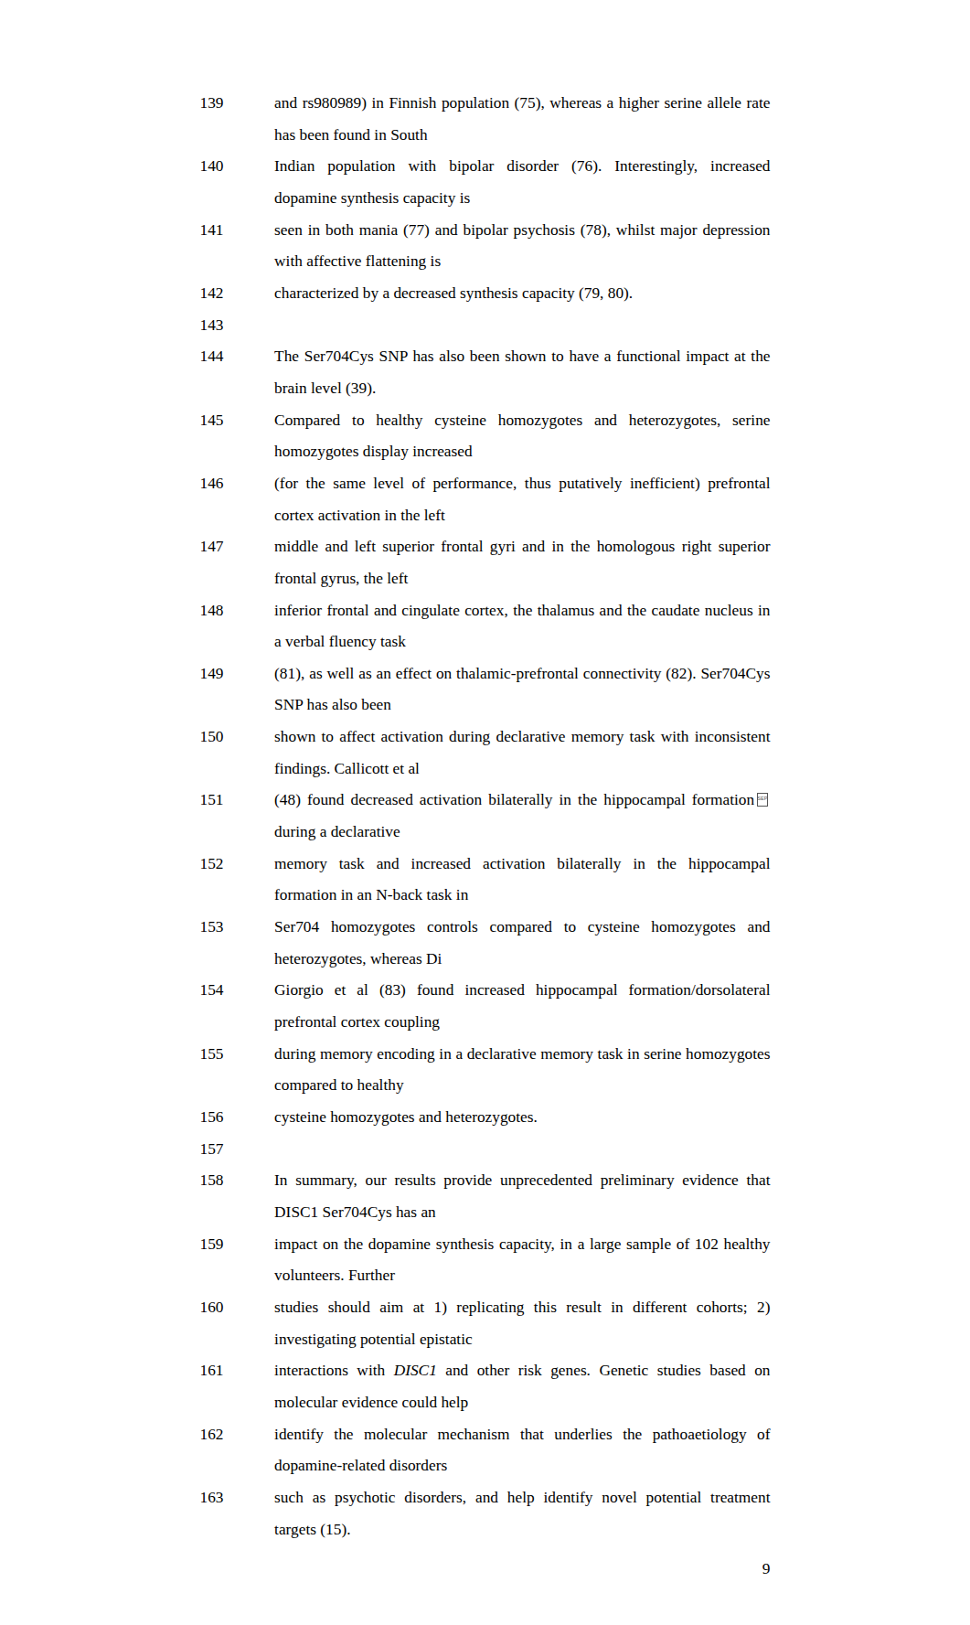139and rs980989) in Finnish population (75), whereas a higher serine allele rate has been found in South
140 Indian population with bipolar disorder (76). Interestingly, increased dopamine synthesis capacity is
141seen in both mania (77) and bipolar psychosis (78), whilst major depression with affective flattening is
142characterized by a decreased synthesis capacity (79, 80).
143
144 The Ser704Cys SNP has also been shown to have a functional impact at the brain level (39).
145 Compared to healthy cysteine homozygotes and heterozygotes, serine homozygotes display increased
146(for the same level of performance, thus putatively inefficient) prefrontal cortex activation in the left
147middle and left superior frontal gyri and in the homologous right superior frontal gyrus, the left
148inferior frontal and cingulate cortex, the thalamus and the caudate nucleus in a verbal fluency task
149(81), as well as an effect on thalamic-prefrontal connectivity (82). Ser704Cys SNP has also been
150shown to affect activation during declarative memory task with inconsistent findings. Callicott et al
151(48) found decreased activation bilaterally in the hippocampal formation during a declarative
152memory task and increased activation bilaterally in the hippocampal formation in an N-back task in
153 Ser704 homozygotes controls compared to cysteine homozygotes and heterozygotes, whereas Di
154 Giorgio et al (83) found increased hippocampal formation/dorsolateral prefrontal cortex coupling
155during memory encoding in a declarative memory task in serine homozygotes compared to healthy
156cysteine homozygotes and heterozygotes.
157
158 In summary, our results provide unprecedented preliminary evidence that DISC1 Ser704Cys has an
159impact on the dopamine synthesis capacity, in a large sample of 102 healthy volunteers. Further
160studies should aim at 1) replicating this result in different cohorts; 2) investigating potential epistatic
161interactions with DISC1 and other risk genes. Genetic studies based on molecular evidence could help
162identify the molecular mechanism that underlies the pathoaetiology of dopamine-related disorders
163such as psychotic disorders, and help identify novel potential treatment targets (15).
9